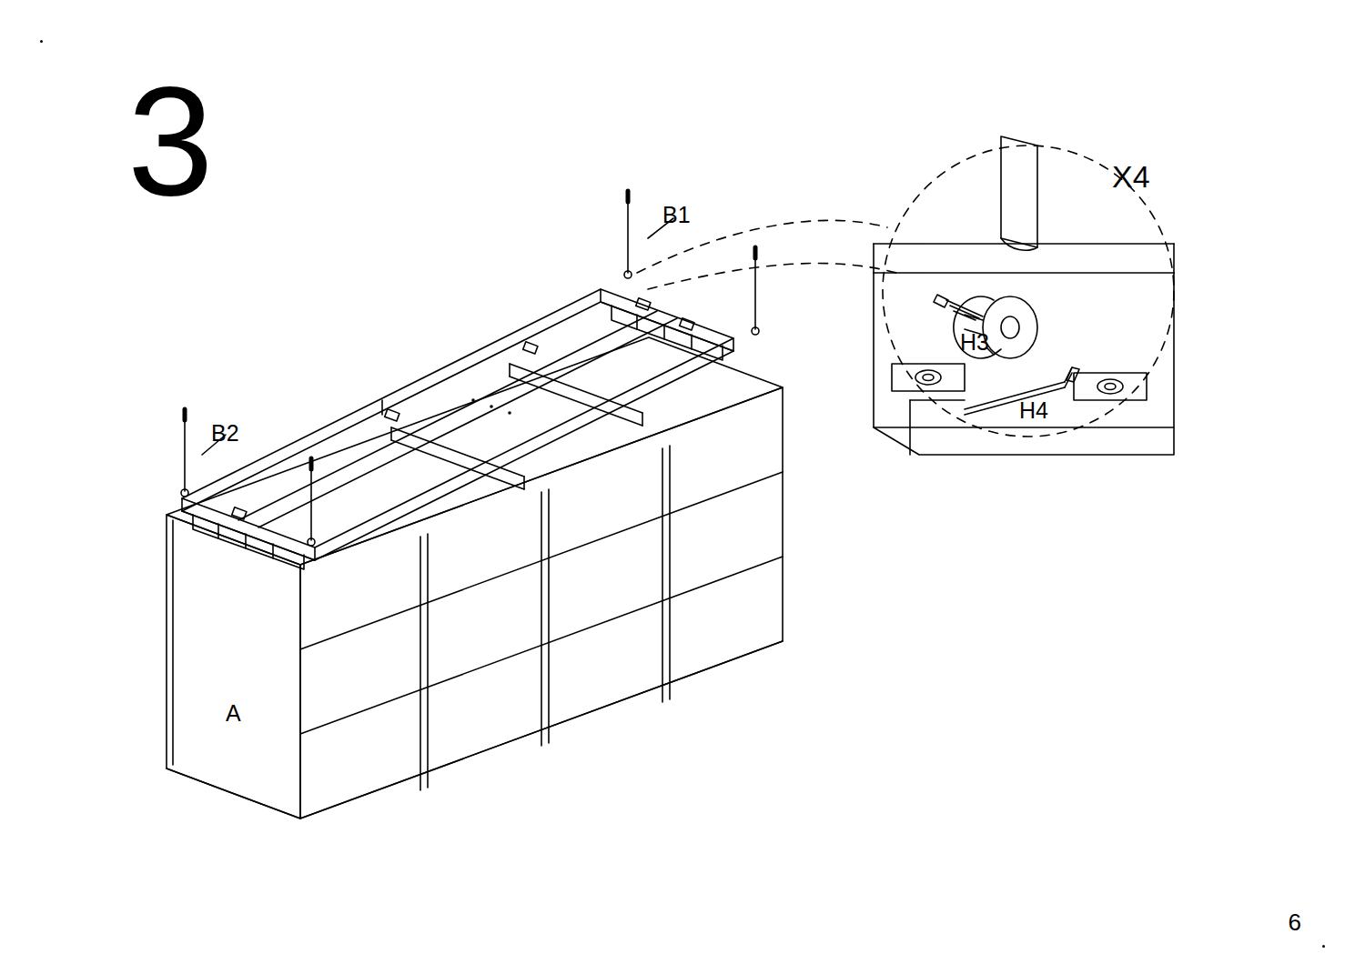3
B1 B2 A H3 H4 X4
6